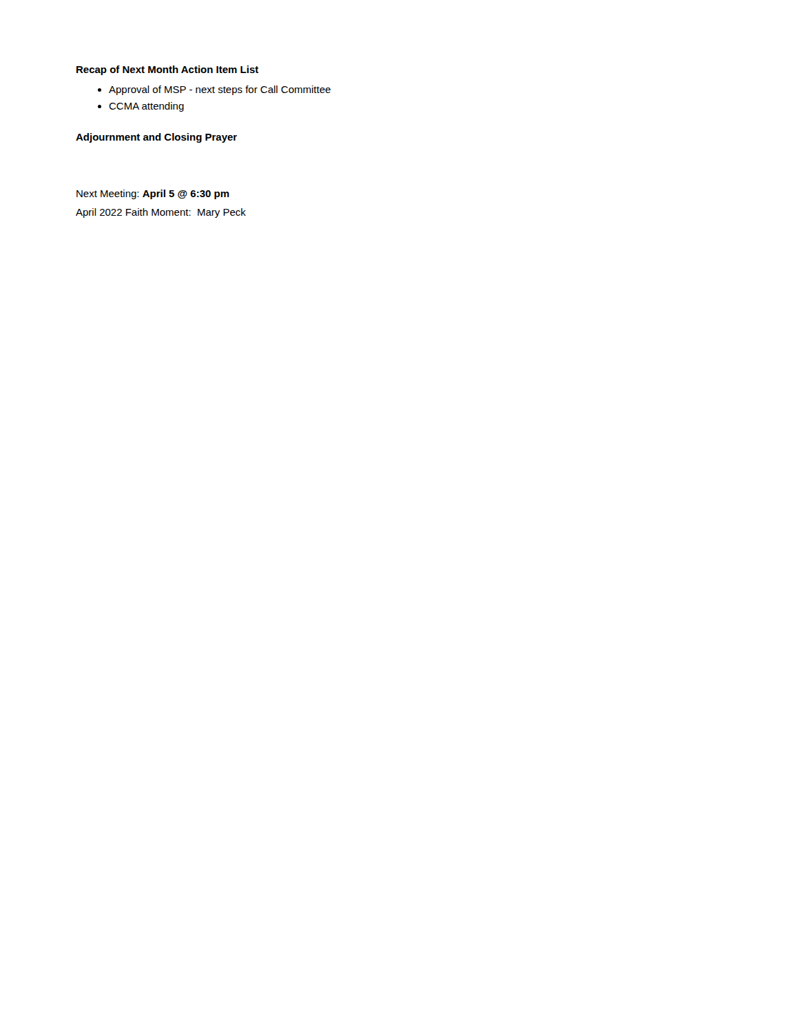Recap of Next Month Action Item List
Approval of MSP - next steps for Call Committee
CCMA attending
Adjournment and Closing Prayer
Next Meeting: April 5 @ 6:30 pm
April 2022 Faith Moment: Mary Peck